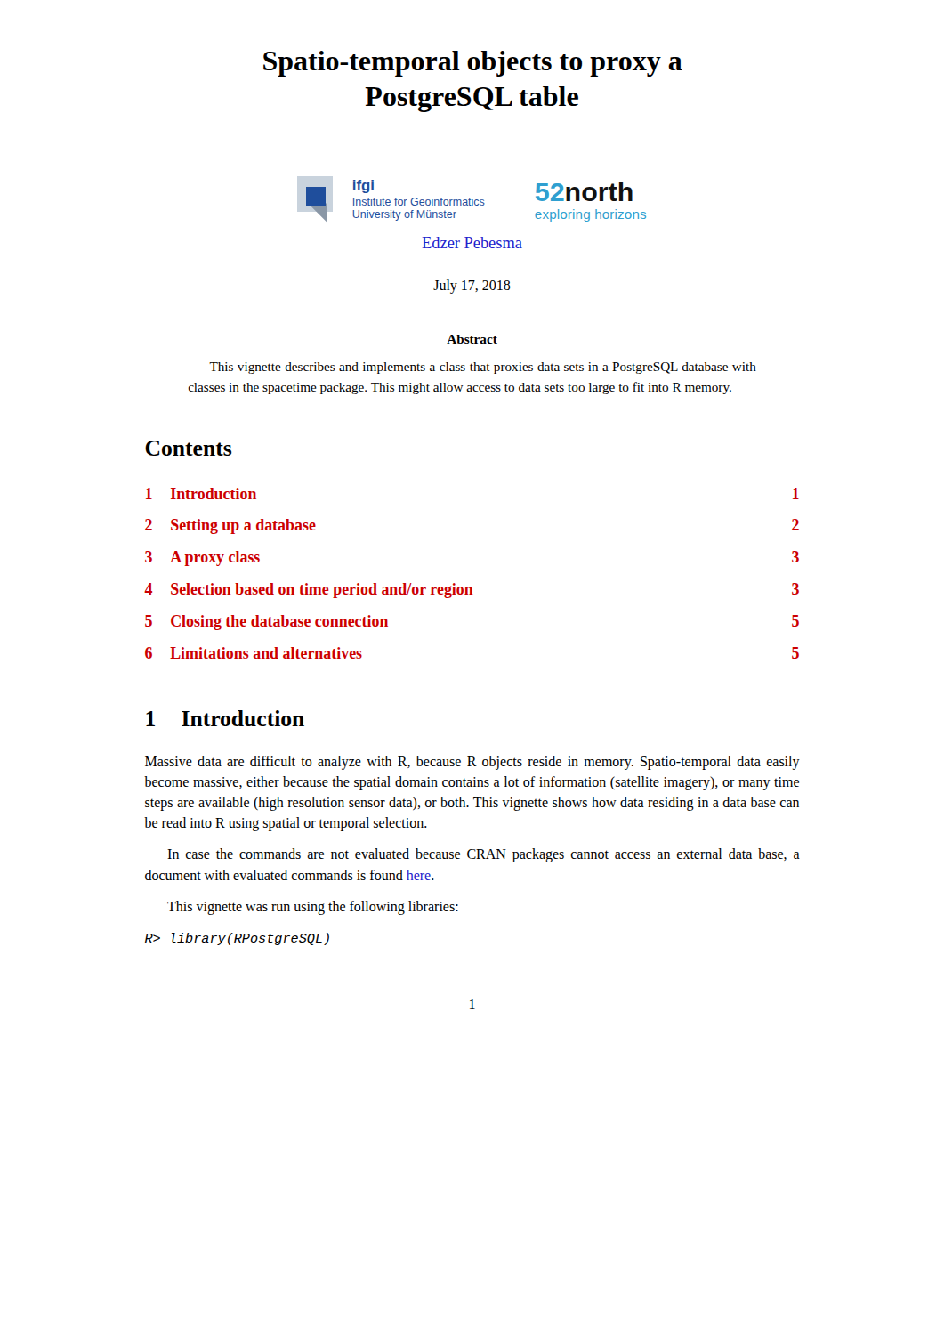Spatio-temporal objects to proxy a
PostgreSQL table
ifgi
Institute for Geoinformatics
University of Münster
52 north
exploring horizons
Edzer Pebesma
July 17, 2018
Abstract
This vignette describes and implements a class that proxies data sets in a PostgreSQL database with classes in the spacetime package. This might allow access to data sets too large to fit into R memory.
Contents
1 Introduction 1
2 Setting up a database 2
3 A proxy class 3
4 Selection based on time period and/or region 3
5 Closing the database connection 5
6 Limitations and alternatives 5
1 Introduction
Massive data are difficult to analyze with R, because R objects reside in memory. Spatio-temporal data easily become massive, either because the spatial domain contains a lot of information (satellite imagery), or many time steps are available (high resolution sensor data), or both. This vignette shows how data residing in a data base can be read into R using spatial or temporal selection.
In case the commands are not evaluated because CRAN packages cannot access an external data base, a document with evaluated commands is found here.
This vignette was run using the following libraries:
R> library(RPostgreSQL)
1